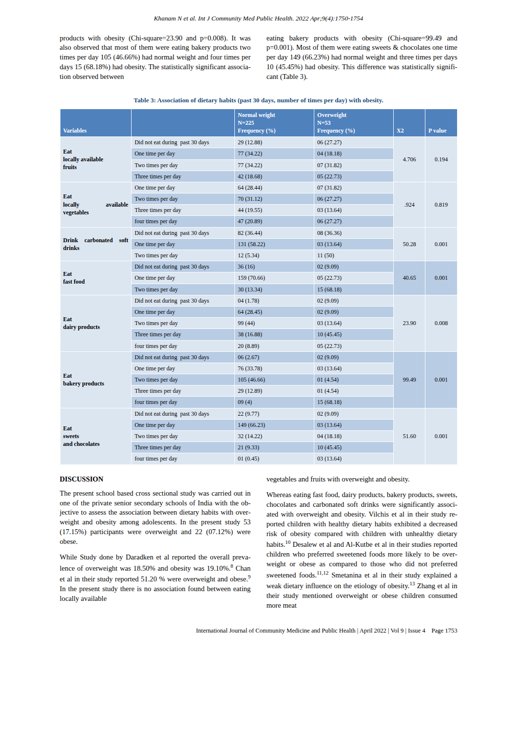Khanam N et al. Int J Community Med Public Health. 2022 Apr;9(4):1750-1754
products with obesity (Chi-square=23.90 and p=0.008). It was also observed that most of them were eating bakery products two times per day 105 (46.66%) had normal weight and four times per days 15 (68.18%) had obesity. The statistically significant association observed between
eating bakery products with obesity (Chi-square=99.49 and p=0.001). Most of them were eating sweets & chocolates one time per day 149 (66.23%) had normal weight and three times per days 10 (45.45%) had obesity. This difference was statistically significant (Table 3).
Table 3: Association of dietary habits (past 30 days, number of times per day) with obesity.
| Variables | | Normal weight N=225 Frequency (%) | Overweight N=53 Frequency (%) | X2 | P value |
| --- | --- | --- | --- | --- | --- |
| Eat locally available fruits | Did not eat during past 30 days | 29 (12.88) | 06 (27.27) | 4.706 | 0.194 |
| One time per day | 77 (34.22) | 04 (18.18) |
| Two times per day | 77 (34.22) | 07 (31.82) |
| Three times per day | 42 (18.68) | 05 (22.73) |
| Eat locally available vegetables | One time per day | 64 (28.44) | 07 (31.82) | .924 | 0.819 |
| Two times per day | 70 (31.12) | 06 (27.27) |
| Three times per day | 44 (19.55) | 03 (13.64) |
| four times per day | 47 (20.89) | 06 (27.27) |
| Drink carbonated soft drinks | Did not eat during past 30 days | 82 (36.44) | 08 (36.36) | 50.28 | 0.001 |
| One time per day | 131 (58.22) | 03 (13.64) |
| Two times per day | 12 (5.34) | 11 (50) |
| Eat fast food | Did not eat during past 30 days | 36 (16) | 02 (9.09) | 40.65 | 0.001 |
| One time per day | 159 (70.66) | 05 (22.73) |
| Two times per day | 30 (13.34) | 15 (68.18) |
| Eat dairy products | Did not eat during past 30 days | 04 (1.78) | 02 (9.09) | 23.90 | 0.008 |
| One time per day | 64 (28.45) | 02 (9.09) |
| Two times per day | 99 (44) | 03 (13.64) |
| Three times per day | 38 (16.88) | 10 (45.45) |
| four times per day | 20 (8.89) | 05 (22.73) |
| Eat bakery products | Did not eat during past 30 days | 06 (2.67) | 02 (9.09) | 99.49 | 0.001 |
| One time per day | 76 (33.78) | 03 (13.64) |
| Two times per day | 105 (46.66) | 01 (4.54) |
| Three times per day | 29 (12.89) | 01 (4.54) |
| four times per day | 09 (4) | 15 (68.18) |
| Eat sweets and chocolates | Did not eat during past 30 days | 22 (9.77) | 02 (9.09) | 51.60 | 0.001 |
| One time per day | 149 (66.23) | 03 (13.64) |
| Two times per day | 32 (14.22) | 04 (18.18) |
| Three times per day | 21 (9.33) | 10 (45.45) |
| four times per day | 01 (0.45) | 03 (13.64) |
Discussion
The present school based cross sectional study was carried out in one of the private senior secondary schools of India with the objective to assess the association between dietary habits with overweight and obesity among adolescents. In the present study 53 (17.15%) participants were overweight and 22 (07.12%) were obese.
While Study done by Daradken et al reported the overall prevalence of overweight was 18.50% and obesity was 19.10%.8 Chan et al in their study reported 51.20 % were overweight and obese.9 In the present study there is no association found between eating locally available
vegetables and fruits with overweight and obesity.
Whereas eating fast food, dairy products, bakery products, sweets, chocolates and carbonated soft drinks were significantly associated with overweight and obesity. Vilchis et al in their study reported children with healthy dietary habits exhibited a decreased risk of obesity compared with children with unhealthy dietary habits.10 Desalew et al and Al-Kutbe et al in their studies reported children who preferred sweetened foods more likely to be overweight or obese as compared to those who did not preferred sweetened foods.11,12 Smetanina et al in their study explained a weak dietary influence on the etiology of obesity.13 Zhang et al in their study mentioned overweight or obese children consumed more meat
International Journal of Community Medicine and Public Health | April 2022 | Vol 9 | Issue 4 Page 1753